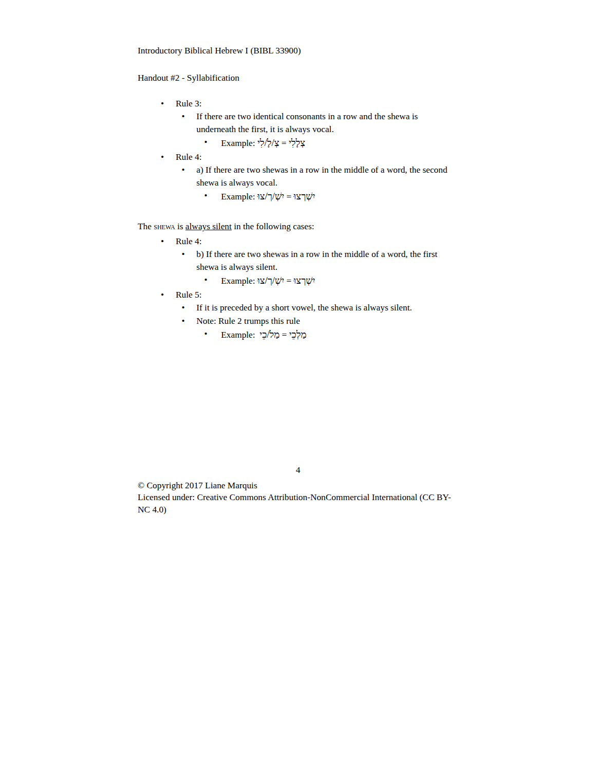Introductory Biblical Hebrew I (BIBL 33900)
Handout #2 - Syllabification
Rule 3:
If there are two identical consonants in a row and the shewa is underneath the first, it is always vocal.
Example: צְלָלִי = צְ/לָ/לִי
Rule 4:
a) If there are two shewas in a row in the middle of a word, the second shewa is always vocal.
Example: יִשְׁרְצוּ = יִשְׁ/רְ/צוּ
The shewa is always silent in the following cases:
Rule 4:
b) If there are two shewas in a row in the middle of a word, the first shewa is always silent.
Example: יִשְׁרְצוּ = יִשְׁ/רְ/צוּ
Rule 5:
If it is preceded by a short vowel, the shewa is always silent.
Note: Rule 2 trumps this rule
Example: מַלְכֵי = מַל/כֵי
4
© Copyright 2017 Liane Marquis
Licensed under: Creative Commons Attribution-NonCommercial International (CC BY-NC 4.0)